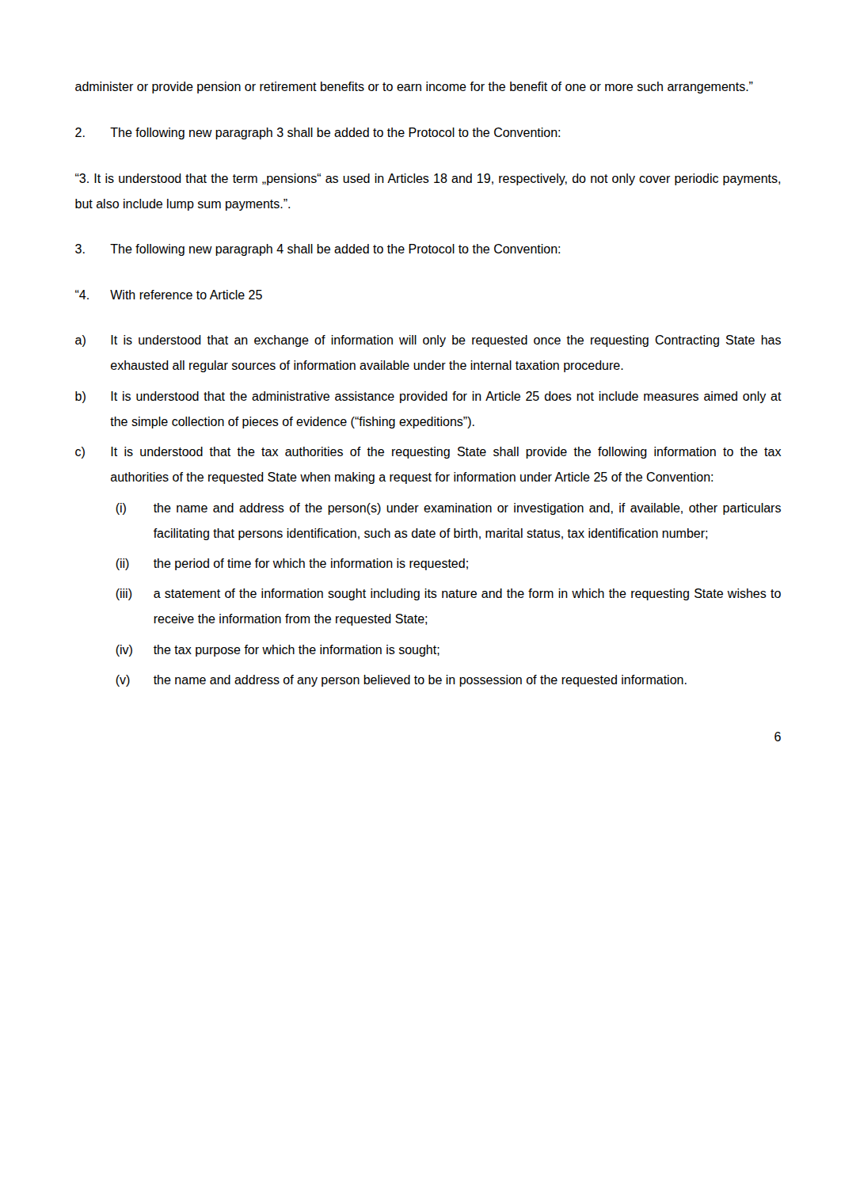administer or provide pension or retirement benefits or to earn income for the benefit of one or more such arrangements.”
2.
The following new paragraph 3 shall be added to the Protocol to the Convention:
“3. It is understood that the term „pensions“ as used in Articles 18 and 19, respectively, do not only cover periodic payments, but also include lump sum payments.”.
3.
The following new paragraph 4 shall be added to the Protocol to the Convention:
“4.
With reference to Article 25
a)
It is understood that an exchange of information will only be requested once the requesting Contracting State has exhausted all regular sources of information available under the internal taxation procedure.
b)
It is understood that the administrative assistance provided for in Article 25 does not include measures aimed only at the simple collection of pieces of evidence (“fishing expeditions”).
c)
It is understood that the tax authorities of the requesting State shall provide the following information to the tax authorities of the requested State when making a request for information under Article 25 of the Convention:
(i)
the name and address of the person(s) under examination or investigation and, if available, other particulars facilitating that persons identification, such as date of birth, marital status, tax identification number;
(ii)
the period of time for which the information is requested;
(iii)
a statement of the information sought including its nature and the form in which the requesting State wishes to receive the information from the requested State;
(iv)
the tax purpose for which the information is sought;
(v)
the name and address of any person believed to be in possession of the requested information.
6